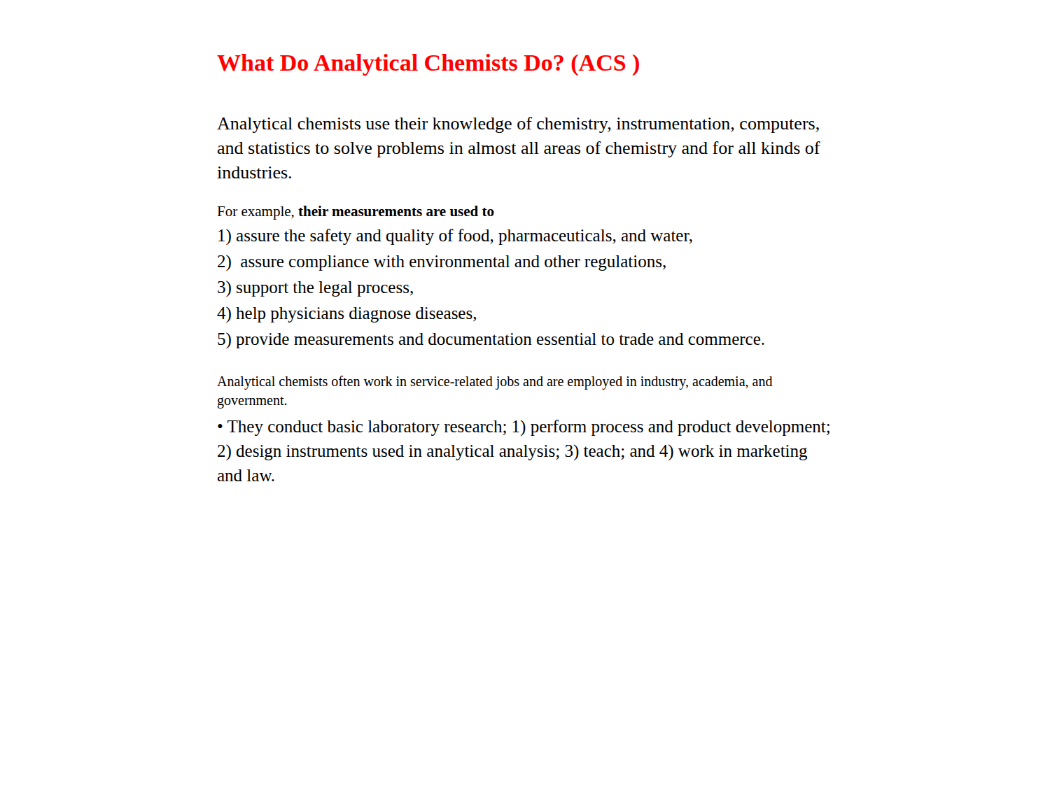What Do Analytical Chemists Do? (ACS )
Analytical chemists use their knowledge of chemistry, instrumentation, computers, and statistics to solve problems in almost all areas of chemistry and for all kinds of industries.
For example, their measurements are used to
1) assure the safety and quality of food, pharmaceuticals, and water,
2) assure compliance with environmental and other regulations,
3) support the legal process,
4) help physicians diagnose diseases,
5) provide measurements and documentation essential to trade and commerce.
Analytical chemists often work in service-related jobs and are employed in industry, academia, and government.
• They conduct basic laboratory research; 1) perform process and product development; 2) design instruments used in analytical analysis; 3) teach; and 4) work in marketing and law.